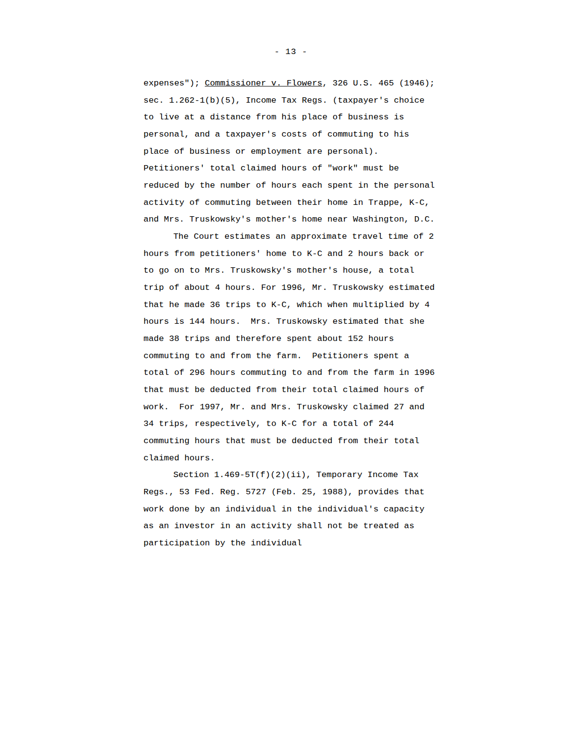- 13 -
expenses"); Commissioner v. Flowers, 326 U.S. 465 (1946); sec. 1.262-1(b)(5), Income Tax Regs. (taxpayer's choice to live at a distance from his place of business is personal, and a taxpayer's costs of commuting to his place of business or employment are personal). Petitioners' total claimed hours of "work" must be reduced by the number of hours each spent in the personal activity of commuting between their home in Trappe, K-C, and Mrs. Truskowsky's mother's home near Washington, D.C.
The Court estimates an approximate travel time of 2 hours from petitioners' home to K-C and 2 hours back or to go on to Mrs. Truskowsky's mother's house, a total trip of about 4 hours. For 1996, Mr. Truskowsky estimated that he made 36 trips to K-C, which when multiplied by 4 hours is 144 hours. Mrs. Truskowsky estimated that she made 38 trips and therefore spent about 152 hours commuting to and from the farm. Petitioners spent a total of 296 hours commuting to and from the farm in 1996 that must be deducted from their total claimed hours of work. For 1997, Mr. and Mrs. Truskowsky claimed 27 and 34 trips, respectively, to K-C for a total of 244 commuting hours that must be deducted from their total claimed hours.
Section 1.469-5T(f)(2)(ii), Temporary Income Tax Regs., 53 Fed. Reg. 5727 (Feb. 25, 1988), provides that work done by an individual in the individual's capacity as an investor in an activity shall not be treated as participation by the individual